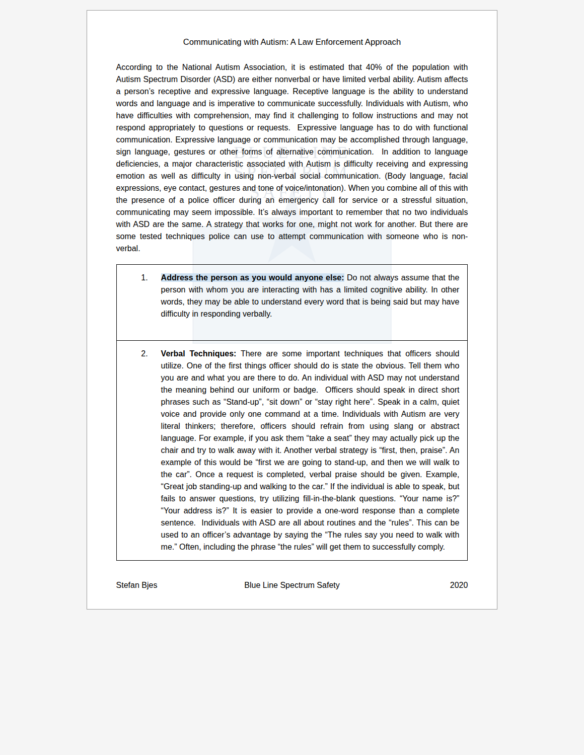Communicating with Autism: A Law Enforcement Approach
BLUE LINE
SPECTRUM
SAFETY
★
According to the National Autism Association, it is estimated that 40% of the population with Autism Spectrum Disorder (ASD) are either nonverbal or have limited verbal ability. Autism affects a person’s receptive and expressive language. Receptive language is the ability to understand words and language and is imperative to communicate successfully. Individuals with Autism, who have difficulties with comprehension, may find it challenging to follow instructions and may not respond appropriately to questions or requests. Expressive language has to do with functional communication. Expressive language or communication may be accomplished through language, sign language, gestures or other forms of alternative communication. In addition to language deficiencies, a major characteristic associated with Autism is difficulty receiving and expressing emotion as well as difficulty in using non-verbal social communication. (Body language, facial expressions, eye contact, gestures and tone of voice/intonation). When you combine all of this with the presence of a police officer during an emergency call for service or a stressful situation, communicating may seem impossible. It’s always important to remember that no two individuals with ASD are the same. A strategy that works for one, might not work for another. But there are some tested techniques police can use to attempt communication with someone who is non-verbal.
| 1. | Address the person as you would anyone else: Do not always assume that the person with whom you are interacting with has a limited cognitive ability. In other words, they may be able to understand every word that is being said but may have difficulty in responding verbally. |
| 2. | Verbal Techniques: There are some important techniques that officers should utilize. One of the first things officer should do is state the obvious. Tell them who you are and what you are there to do. An individual with ASD may not understand the meaning behind our uniform or badge. Officers should speak in direct short phrases such as “Stand-up”, “sit down” or “stay right here”. Speak in a calm, quiet voice and provide only one command at a time. Individuals with Autism are very literal thinkers; therefore, officers should refrain from using slang or abstract language. For example, if you ask them “take a seat” they may actually pick up the chair and try to walk away with it. Another verbal strategy is “first, then, praise”. An example of this would be “first we are going to stand-up, and then we will walk to the car”. Once a request is completed, verbal praise should be given. Example, “Great job standing-up and walking to the car.” If the individual is able to speak, but fails to answer questions, try utilizing fill-in-the-blank questions. “Your name is?” “Your address is?” It is easier to provide a one-word response than a complete sentence. Individuals with ASD are all about routines and the “rules”. This can be used to an officer’s advantage by saying the “The rules say you need to walk with me.” Often, including the phrase “the rules” will get them to successfully comply. |
Stefan Bjes
Blue Line Spectrum Safety
2020